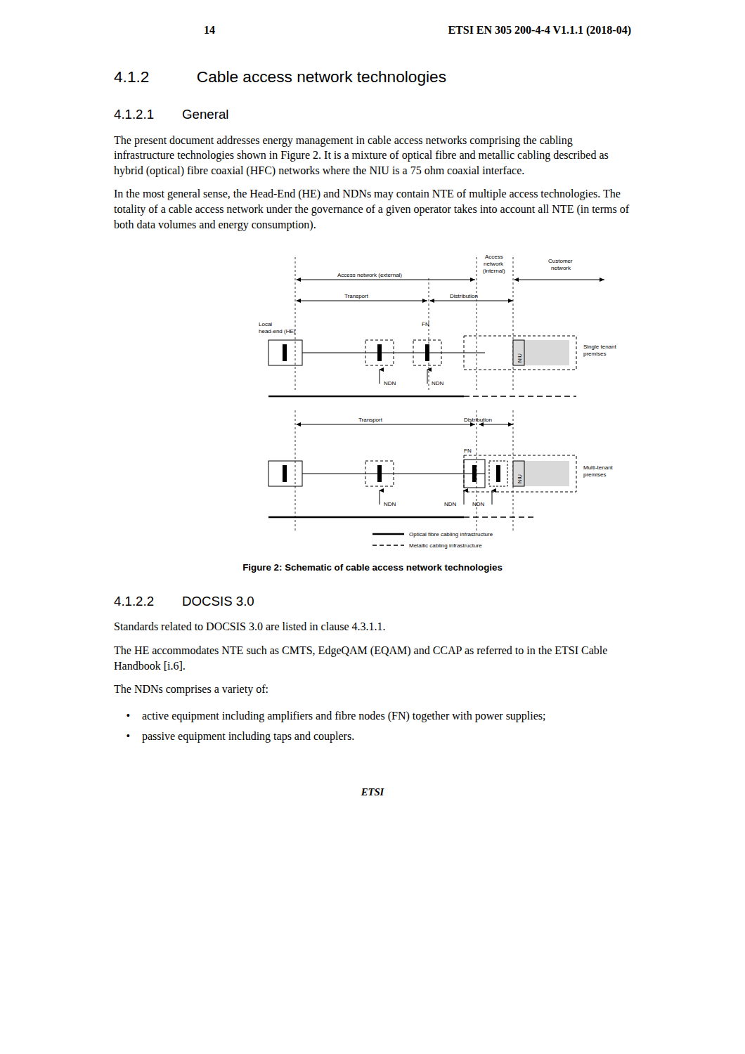14 ETSI EN 305 200-4-4 V1.1.1 (2018-04)
4.1.2 Cable access network technologies
4.1.2.1 General
The present document addresses energy management in cable access networks comprising the cabling infrastructure technologies shown in Figure 2. It is a mixture of optical fibre and metallic cabling described as hybrid (optical) fibre coaxial (HFC) networks where the NIU is a 75 ohm coaxial interface.
In the most general sense, the Head-End (HE) and NDNs may contain NTE of multiple access technologies. The totality of a cable access network under the governance of a given operator takes into account all NTE (in terms of both data volumes and energy consumption).
Access network (internal) Customer network Access network (external) Transport Distribution Local head-end (HE) FN NIU Single tenant premises NDN NDN Transport Distribution FN NIU Multi-tenant premises NDN NDN NDN Optical fibre cabling infrastructure Metallic cabling infrastructure
Figure 2: Schematic of cable access network technologies
4.1.2.2 DOCSIS 3.0
Standards related to DOCSIS 3.0 are listed in clause 4.3.1.1.
The HE accommodates NTE such as CMTS, EdgeQAM (EQAM) and CCAP as referred to in the ETSI Cable Handbook [i.6].
The NDNs comprises a variety of:
active equipment including amplifiers and fibre nodes (FN) together with power supplies;
passive equipment including taps and couplers.
ETSI